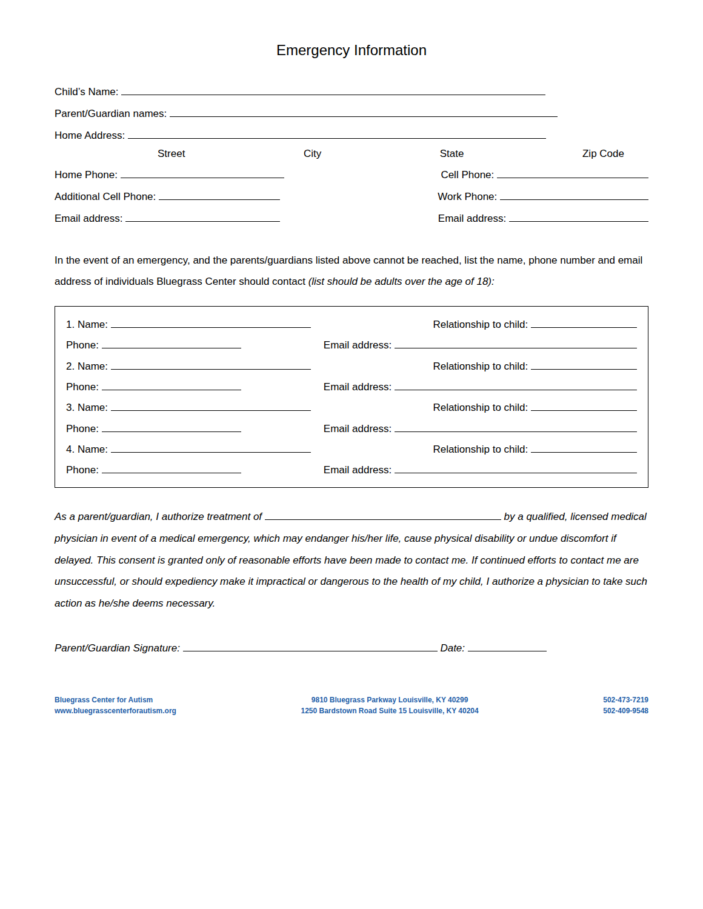Emergency Information
Child’s Name:
Parent/Guardian names:
Home Address:
Street City State Zip Code
Home Phone:
Cell Phone:
Additional Cell Phone:
Work Phone:
Email address:
Email address:
In the event of an emergency, and the parents/guardians listed above cannot be reached, list the name, phone number and email address of individuals Bluegrass Center should contact (list should be adults over the age of 18):
1. Name:
Relationship to child:
Phone:
Email address:
2. Name:
Relationship to child:
Phone:
Email address:
3. Name:
Relationship to child:
Phone:
Email address:
4. Name:
Relationship to child:
Phone:
Email address:
As a parent/guardian, I authorize treatment of by a qualified, licensed medical physician in event of a medical emergency, which may endanger his/her life, cause physical disability or undue discomfort if delayed. This consent is granted only of reasonable efforts have been made to contact me. If continued efforts to contact me are unsuccessful, or should expediency make it impractical or dangerous to the health of my child, I authorize a physician to take such action as he/she deems necessary.
Parent/Guardian Signature: Date:
Bluegrass Center for Autism
www.bluegrasscenterforautism.org
9810 Bluegrass Parkway Louisville, KY 40299
1250 Bardstown Road Suite 15 Louisville, KY 40204
502-473-7219
502-409-9548